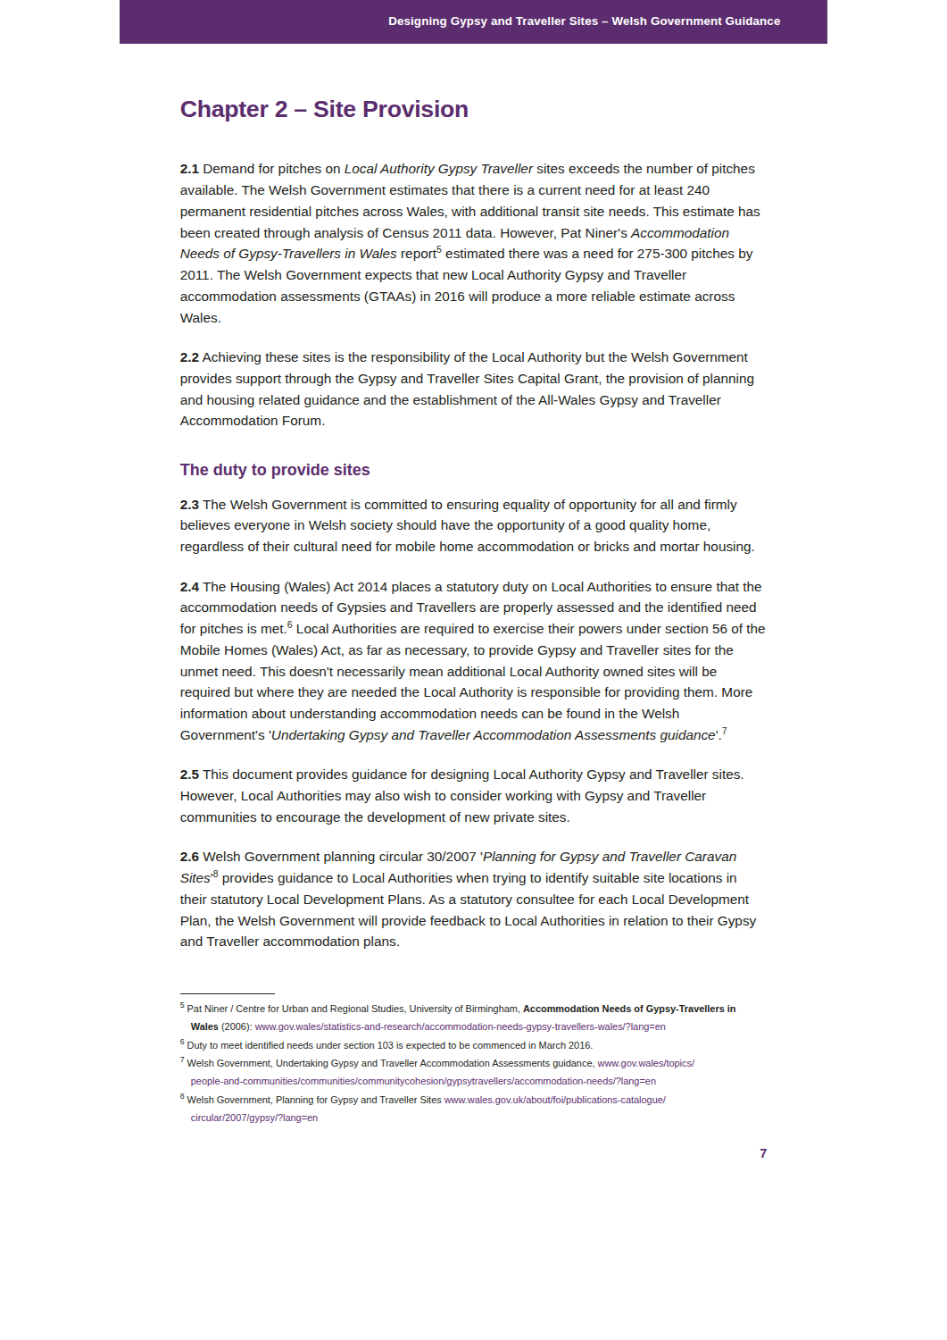Designing Gypsy and Traveller Sites – Welsh Government Guidance
Chapter 2 – Site Provision
2.1 Demand for pitches on Local Authority Gypsy Traveller sites exceeds the number of pitches available. The Welsh Government estimates that there is a current need for at least 240 permanent residential pitches across Wales, with additional transit site needs. This estimate has been created through analysis of Census 2011 data. However, Pat Niner's Accommodation Needs of Gypsy-Travellers in Wales report5 estimated there was a need for 275-300 pitches by 2011. The Welsh Government expects that new Local Authority Gypsy and Traveller accommodation assessments (GTAAs) in 2016 will produce a more reliable estimate across Wales.
2.2 Achieving these sites is the responsibility of the Local Authority but the Welsh Government provides support through the Gypsy and Traveller Sites Capital Grant, the provision of planning and housing related guidance and the establishment of the All-Wales Gypsy and Traveller Accommodation Forum.
The duty to provide sites
2.3 The Welsh Government is committed to ensuring equality of opportunity for all and firmly believes everyone in Welsh society should have the opportunity of a good quality home, regardless of their cultural need for mobile home accommodation or bricks and mortar housing.
2.4 The Housing (Wales) Act 2014 places a statutory duty on Local Authorities to ensure that the accommodation needs of Gypsies and Travellers are properly assessed and the identified need for pitches is met.6 Local Authorities are required to exercise their powers under section 56 of the Mobile Homes (Wales) Act, as far as necessary, to provide Gypsy and Traveller sites for the unmet need. This doesn't necessarily mean additional Local Authority owned sites will be required but where they are needed the Local Authority is responsible for providing them. More information about understanding accommodation needs can be found in the Welsh Government's 'Undertaking Gypsy and Traveller Accommodation Assessments guidance'.7
2.5 This document provides guidance for designing Local Authority Gypsy and Traveller sites. However, Local Authorities may also wish to consider working with Gypsy and Traveller communities to encourage the development of new private sites.
2.6 Welsh Government planning circular 30/2007 'Planning for Gypsy and Traveller Caravan Sites'8 provides guidance to Local Authorities when trying to identify suitable site locations in their statutory Local Development Plans. As a statutory consultee for each Local Development Plan, the Welsh Government will provide feedback to Local Authorities in relation to their Gypsy and Traveller accommodation plans.
5 Pat Niner / Centre for Urban and Regional Studies, University of Birmingham, Accommodation Needs of Gypsy-Travellers in
Wales (2006): www.gov.wales/statistics-and-research/accommodation-needs-gypsy-travellers-wales/?lang=en
6 Duty to meet identified needs under section 103 is expected to be commenced in March 2016.
7 Welsh Government, Undertaking Gypsy and Traveller Accommodation Assessments guidance, www.gov.wales/topics/
people-and-communities/communities/communitycohesion/gypsytravellers/accommodation-needs/?lang=en
8 Welsh Government, Planning for Gypsy and Traveller Sites www.wales.gov.uk/about/foi/publications-catalogue/
circular/2007/gypsy/?lang=en
7